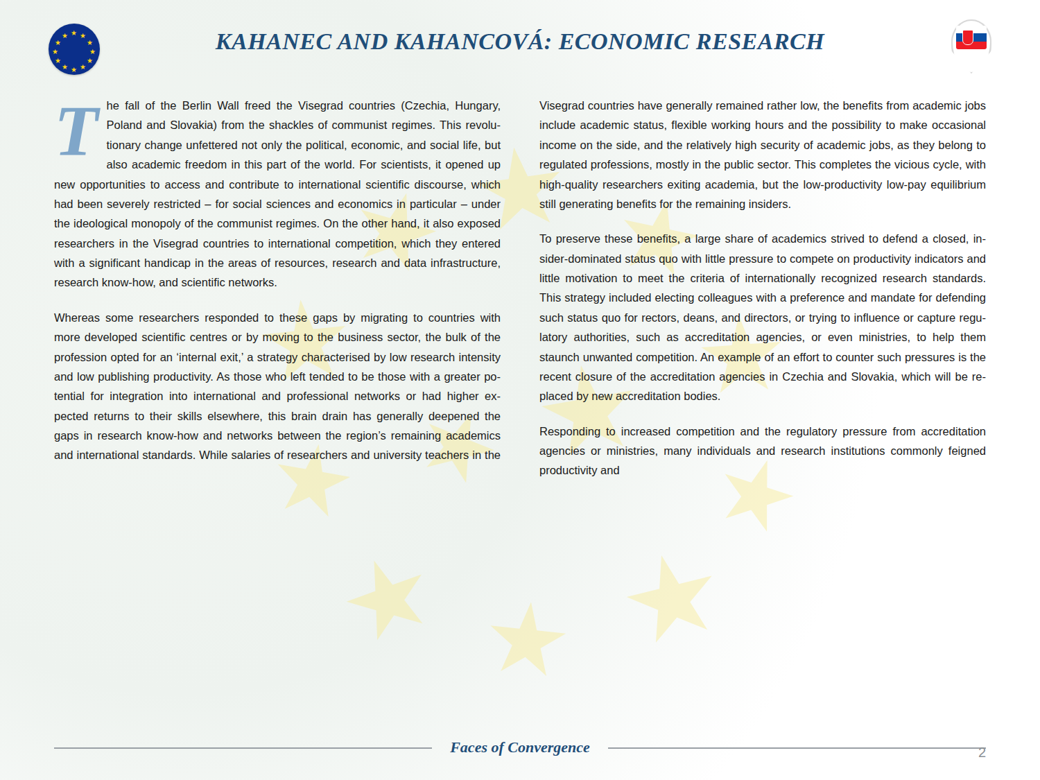★ ★ ★ ★ ★ ★ ★ ★ ★ ★ ★ ★
KAHANEC AND KAHANCOVÁ: ECONOMIC RESEARCH
The fall of the Berlin Wall freed the Visegrad countries (Czechia, Hungary, Poland and Slovakia) from the shackles of communist regimes. This revolutionary change unfettered not only the political, economic, and social life, but also academic freedom in this part of the world. For scientists, it opened up new opportunities to access and contribute to international scientific discourse, which had been severely restricted – for social sciences and economics in particular – under the ideological monopoly of the communist regimes. On the other hand, it also exposed researchers in the Visegrad countries to international competition, which they entered with a significant handicap in the areas of resources, research and data infrastructure, research know-how, and scientific networks.
Whereas some researchers responded to these gaps by migrating to countries with more developed scientific centres or by moving to the business sector, the bulk of the profession opted for an ‘internal exit,’ a strategy characterised by low research intensity and low publishing productivity. As those who left tended to be those with a greater potential for integration into international and professional networks or had higher expected returns to their skills elsewhere, this brain drain has generally deepened the gaps in research know-how and networks between the region’s remaining academics and international standards. While salaries of researchers and university teachers in the Visegrad countries have generally remained rather low, the benefits from academic jobs include academic status, flexible working hours and the possibility to make occasional income on the side, and the relatively high security of academic jobs, as they belong to regulated professions, mostly in the public sector. This completes the vicious cycle, with high-quality researchers exiting academia, but the low-productivity low-pay equilibrium still generating benefits for the remaining insiders.
To preserve these benefits, a large share of academics strived to defend a closed, insider-dominated status quo with little pressure to compete on productivity indicators and little motivation to meet the criteria of internationally recognized research standards. This strategy included electing colleagues with a preference and mandate for defending such status quo for rectors, deans, and directors, or trying to influence or capture regulatory authorities, such as accreditation agencies, or even ministries, to help them staunch unwanted competition. An example of an effort to counter such pressures is the recent closure of the accreditation agencies in Czechia and Slovakia, which will be replaced by new accreditation bodies.
Responding to increased competition and the regulatory pressure from accreditation agencies or ministries, many individuals and research institutions commonly feigned productivity and
Faces of Convergence
2